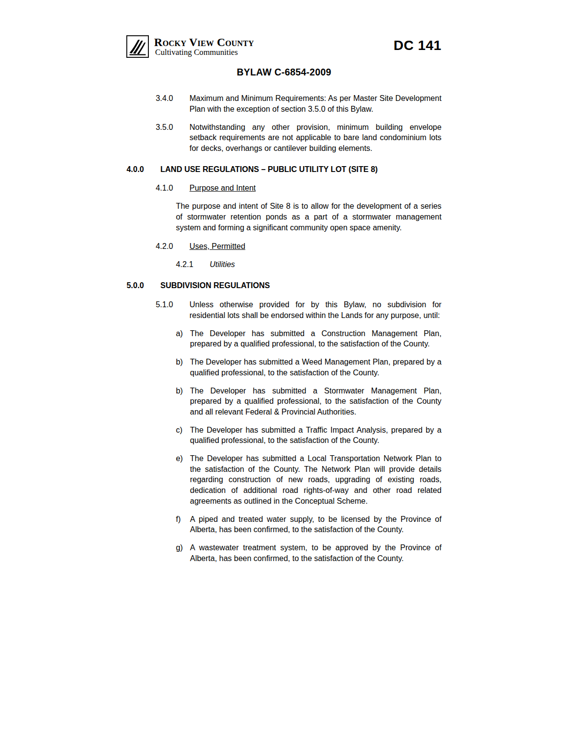Rocky View County
Cultivating Communities
DC 141
BYLAW C-6854-2009
3.4.0
Maximum and Minimum Requirements: As per Master Site Development Plan with the exception of section 3.5.0 of this Bylaw.
3.5.0
Notwithstanding any other provision, minimum building envelope setback requirements are not applicable to bare land condominium lots for decks, overhangs or cantilever building elements.
4.0.0
Land Use Regulations – Public Utility Lot (Site 8)
4.1.0
Purpose and Intent
The purpose and intent of Site 8 is to allow for the development of a series of stormwater retention ponds as a part of a stormwater management system and forming a significant community open space amenity.
4.2.0
Uses, Permitted
4.2.1
Utilities
5.0.0
Subdivision Regulations
5.1.0
Unless otherwise provided for by this Bylaw, no subdivision for residential lots shall be endorsed within the Lands for any purpose, until:
a)
The Developer has submitted a Construction Management Plan, prepared by a qualified professional, to the satisfaction of the County.
b)
The Developer has submitted a Weed Management Plan, prepared by a qualified professional, to the satisfaction of the County.
b)
The Developer has submitted a Stormwater Management Plan, prepared by a qualified professional, to the satisfaction of the County and all relevant Federal & Provincial Authorities.
c)
The Developer has submitted a Traffic Impact Analysis, prepared by a qualified professional, to the satisfaction of the County.
e)
The Developer has submitted a Local Transportation Network Plan to the satisfaction of the County. The Network Plan will provide details regarding construction of new roads, upgrading of existing roads, dedication of additional road rights-of-way and other road related agreements as outlined in the Conceptual Scheme.
f)
A piped and treated water supply, to be licensed by the Province of Alberta, has been confirmed, to the satisfaction of the County.
g)
A wastewater treatment system, to be approved by the Province of Alberta, has been confirmed, to the satisfaction of the County.